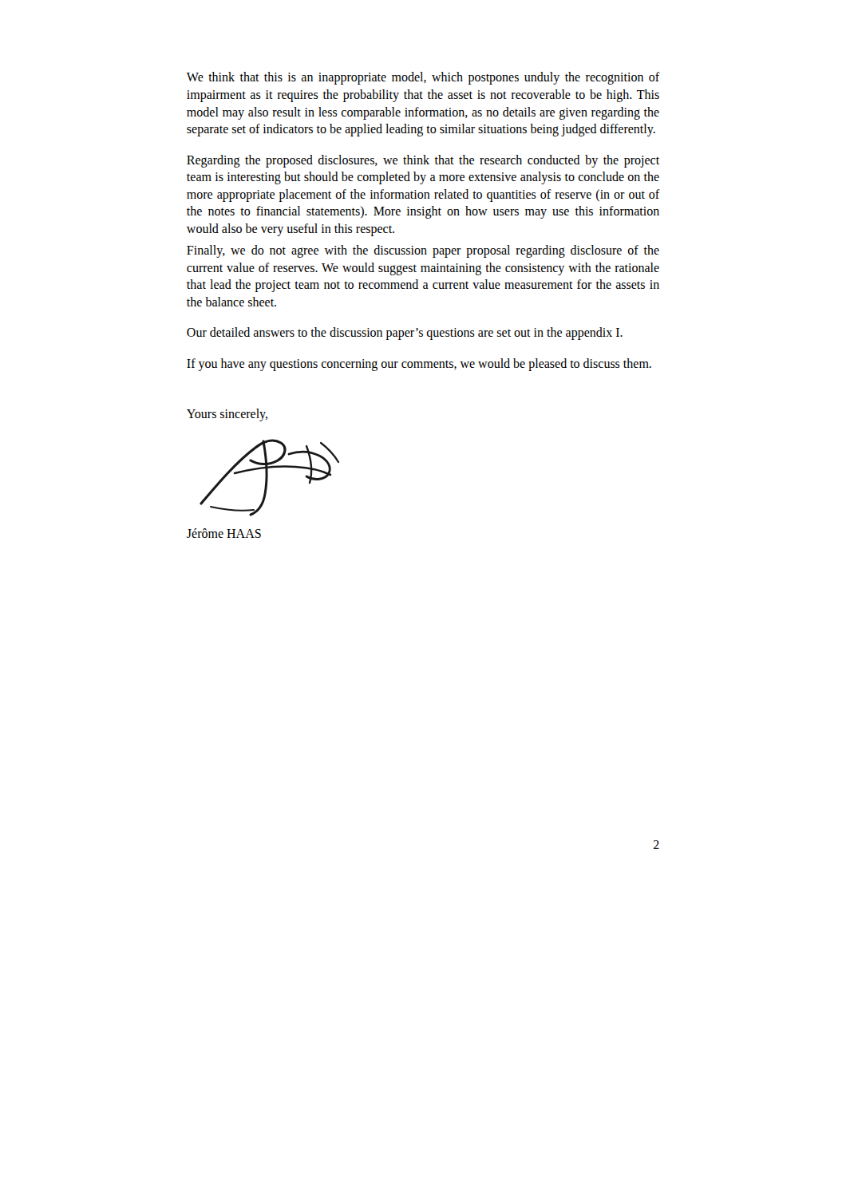We think that this is an inappropriate model, which postpones unduly the recognition of impairment as it requires the probability that the asset is not recoverable to be high. This model may also result in less comparable information, as no details are given regarding the separate set of indicators to be applied leading to similar situations being judged differently.
Regarding the proposed disclosures, we think that the research conducted by the project team is interesting but should be completed by a more extensive analysis to conclude on the more appropriate placement of the information related to quantities of reserve (in or out of the notes to financial statements). More insight on how users may use this information would also be very useful in this respect.
Finally, we do not agree with the discussion paper proposal regarding disclosure of the current value of reserves. We would suggest maintaining the consistency with the rationale that lead the project team not to recommend a current value measurement for the assets in the balance sheet.
Our detailed answers to the discussion paper’s questions are set out in the appendix I.
If you have any questions concerning our comments, we would be pleased to discuss them.
Yours sincerely,
Jérôme HAAS
2